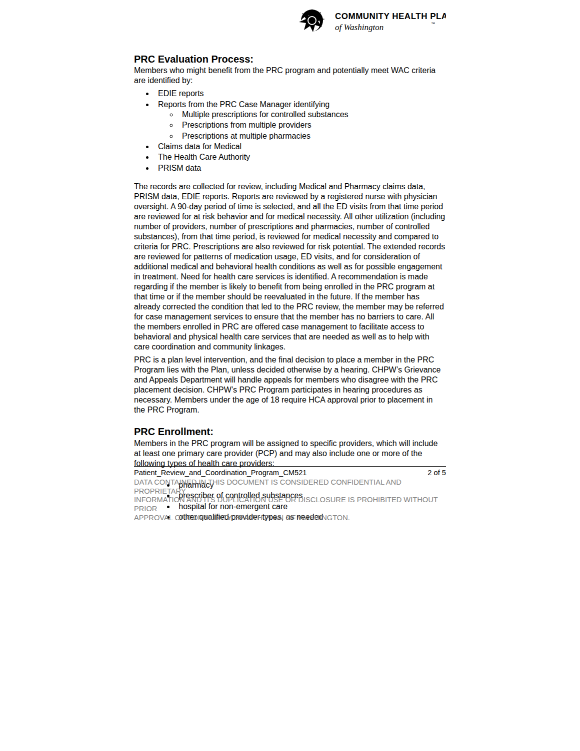COMMUNITY HEALTH PLAN of Washington ™
PRC Evaluation Process:
Members who might benefit from the PRC program and potentially meet WAC criteria are identified by:
EDIE reports
Reports from the PRC Case Manager identifying
Multiple prescriptions for controlled substances
Prescriptions from multiple providers
Prescriptions at multiple pharmacies
Claims data for Medical
The Health Care Authority
PRISM data
The records are collected for review, including Medical and Pharmacy claims data, PRISM data, EDIE reports. Reports are reviewed by a registered nurse with physician oversight. A 90-day period of time is selected, and all the ED visits from that time period are reviewed for at risk behavior and for medical necessity. All other utilization (including number of providers, number of prescriptions and pharmacies, number of controlled substances), from that time period, is reviewed for medical necessity and compared to criteria for PRC. Prescriptions are also reviewed for risk potential. The extended records are reviewed for patterns of medication usage, ED visits, and for consideration of additional medical and behavioral health conditions as well as for possible engagement in treatment. Need for health care services is identified. A recommendation is made regarding if the member is likely to benefit from being enrolled in the PRC program at that time or if the member should be reevaluated in the future. If the member has already corrected the condition that led to the PRC review, the member may be referred for case management services to ensure that the member has no barriers to care. All the members enrolled in PRC are offered case management to facilitate access to behavioral and physical health care services that are needed as well as to help with care coordination and community linkages.
PRC is a plan level intervention, and the final decision to place a member in the PRC Program lies with the Plan, unless decided otherwise by a hearing. CHPW’s Grievance and Appeals Department will handle appeals for members who disagree with the PRC placement decision. CHPW’s PRC Program participates in hearing procedures as necessary. Members under the age of 18 require HCA approval prior to placement in the PRC Program.
PRC Enrollment:
Members in the PRC program will be assigned to specific providers, which will include at least one primary care provider (PCP) and may also include one or more of the following types of health care providers:
pharmacy
prescriber of controlled substances
hospital for non-emergent care
other qualified provider types, as needed
Patient_Review_and_Coordination_Program_CM521 2 of 5
DATA CONTAINED IN THIS DOCUMENT IS CONSIDERED CONFIDENTIAL AND PROPRIETARY
INFORMATION AND ITS DUPLICATION USE OR DISCLOSURE IS PROHIBITED WITHOUT PRIOR
APPROVAL OF COMMUNITY HEALTH PLAN OF WASHINGTON.